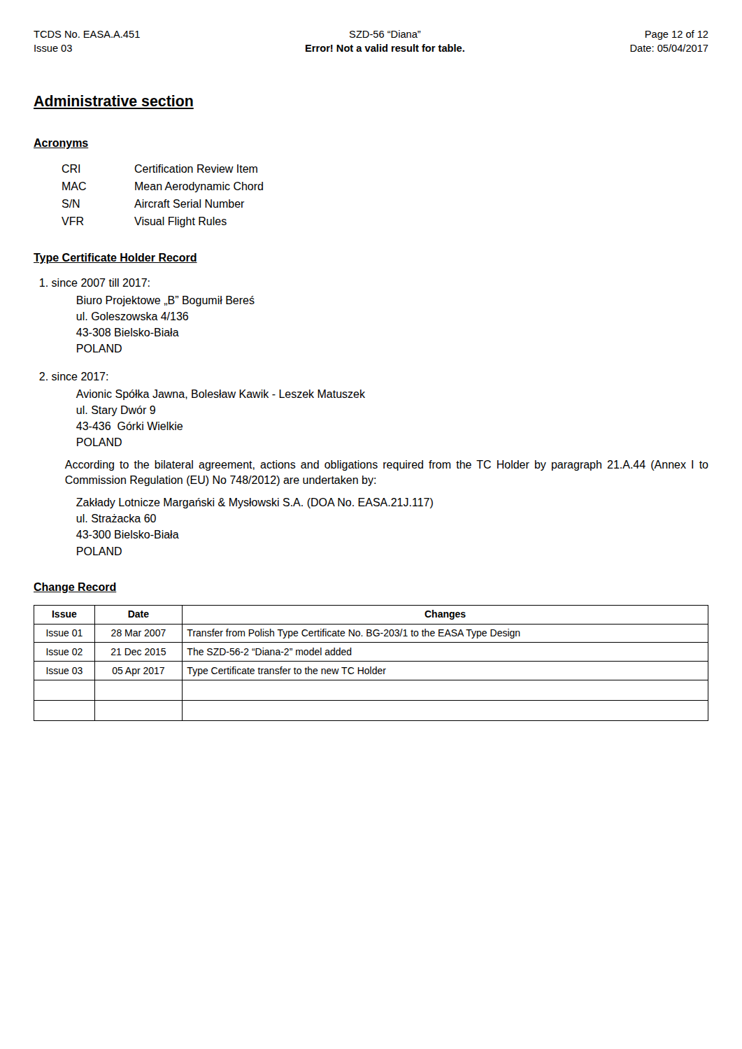TCDS No. EASA.A.451
Issue 03
SZD-56 “Diana”
Error! Not a valid result for table.
Page 12 of 12
Date: 05/04/2017
Administrative section
Acronyms
| CRI | Certification Review Item |
| MAC | Mean Aerodynamic Chord |
| S/N | Aircraft Serial Number |
| VFR | Visual Flight Rules |
Type Certificate Holder Record
since 2007 till 2017:
Biuro Projektowe „B” Bogumił Bereś
ul. Goleszowska 4/136
43-308 Bielsko-Biała
POLAND
since 2017:
Avionic Spółka Jawna, Bolesław Kawik - Leszek Matuszek
ul. Stary Dwór 9
43-436 Górki Wielkie
POLAND
According to the bilateral agreement, actions and obligations required from the TC Holder by paragraph 21.A.44 (Annex I to Commission Regulation (EU) No 748/2012) are undertaken by:
Zakłady Lotnicze Margański & Mysłowski S.A. (DOA No. EASA.21J.117)
ul. Strażacka 60
43-300 Bielsko-Biała
POLAND
Change Record
| Issue | Date | Changes |
| --- | --- | --- |
| Issue 01 | 28 Mar 2007 | Transfer from Polish Type Certificate No. BG-203/1 to the EASA Type Design |
| Issue 02 | 21 Dec 2015 | The SZD-56-2 “Diana-2” model added |
| Issue 03 | 05 Apr 2017 | Type Certificate transfer to the new TC Holder |